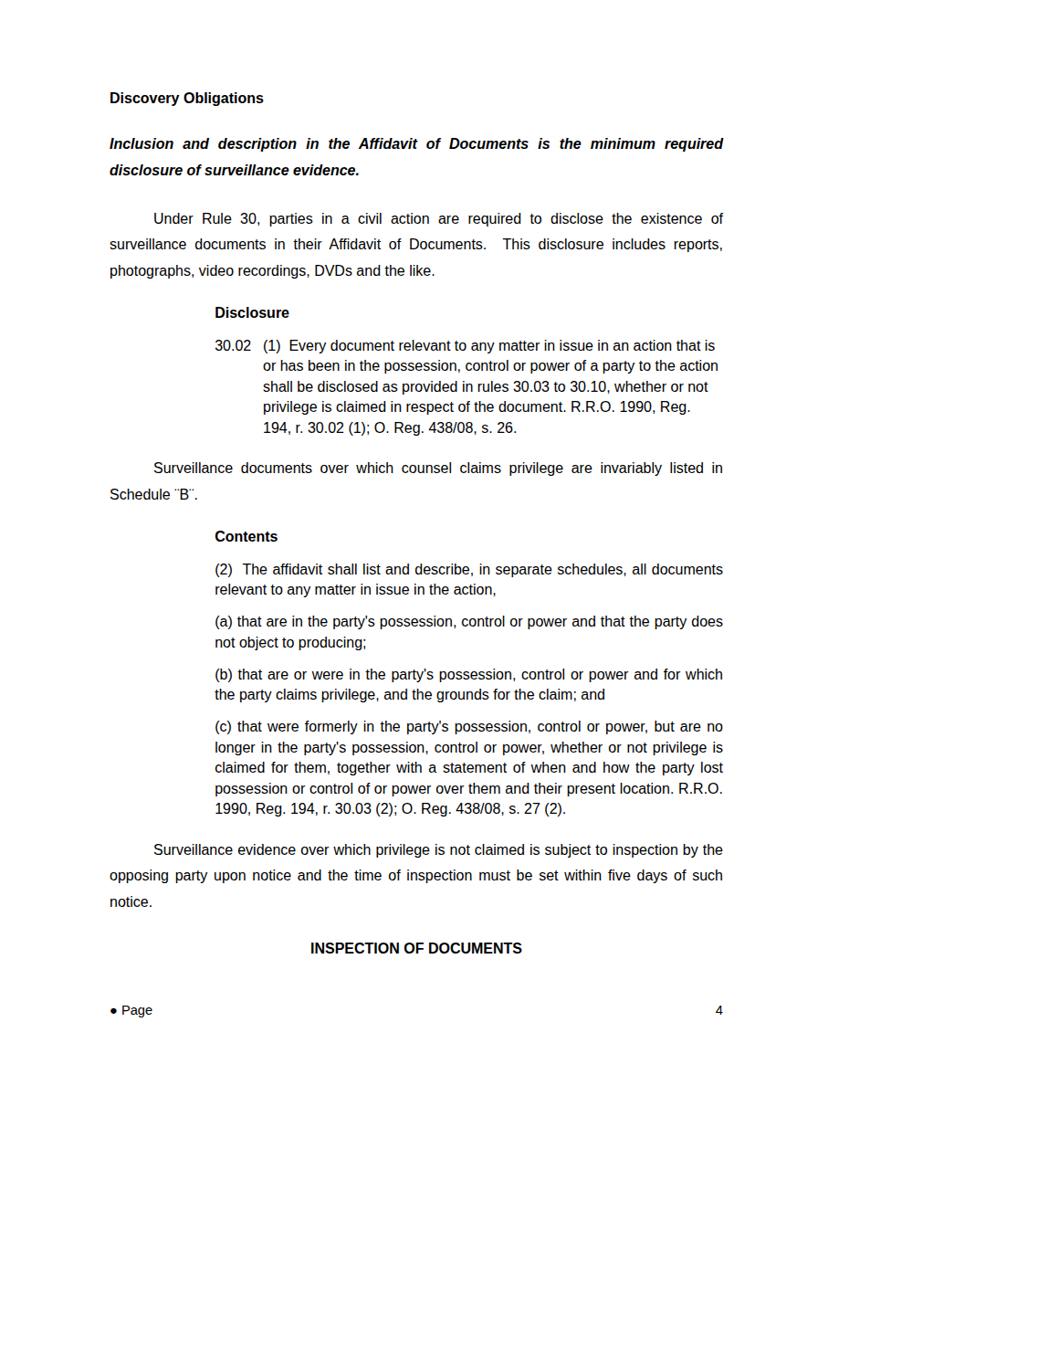Discovery Obligations
Inclusion and description in the Affidavit of Documents is the minimum required disclosure of surveillance evidence.
Under Rule 30, parties in a civil action are required to disclose the existence of surveillance documents in their Affidavit of Documents. This disclosure includes reports, photographs, video recordings, DVDs and the like.
Disclosure
30.02(1) Every document relevant to any matter in issue in an action that is or has been in the possession, control or power of a party to the action shall be disclosed as provided in rules 30.03 to 30.10, whether or not privilege is claimed in respect of the document. R.R.O. 1990, Reg. 194, r. 30.02 (1); O. Reg. 438/08, s. 26.
Surveillance documents over which counsel claims privilege are invariably listed in Schedule ¨B¨.
Contents
(2) The affidavit shall list and describe, in separate schedules, all documents relevant to any matter in issue in the action,
(a) that are in the party's possession, control or power and that the party does not object to producing;
(b) that are or were in the party's possession, control or power and for which the party claims privilege, and the grounds for the claim; and
(c) that were formerly in the party's possession, control or power, but are no longer in the party's possession, control or power, whether or not privilege is claimed for them, together with a statement of when and how the party lost possession or control of or power over them and their present location. R.R.O. 1990, Reg. 194, r. 30.03 (2); O. Reg. 438/08, s. 27 (2).
Surveillance evidence over which privilege is not claimed is subject to inspection by the opposing party upon notice and the time of inspection must be set within five days of such notice.
INSPECTION OF DOCUMENTS
● Page 4